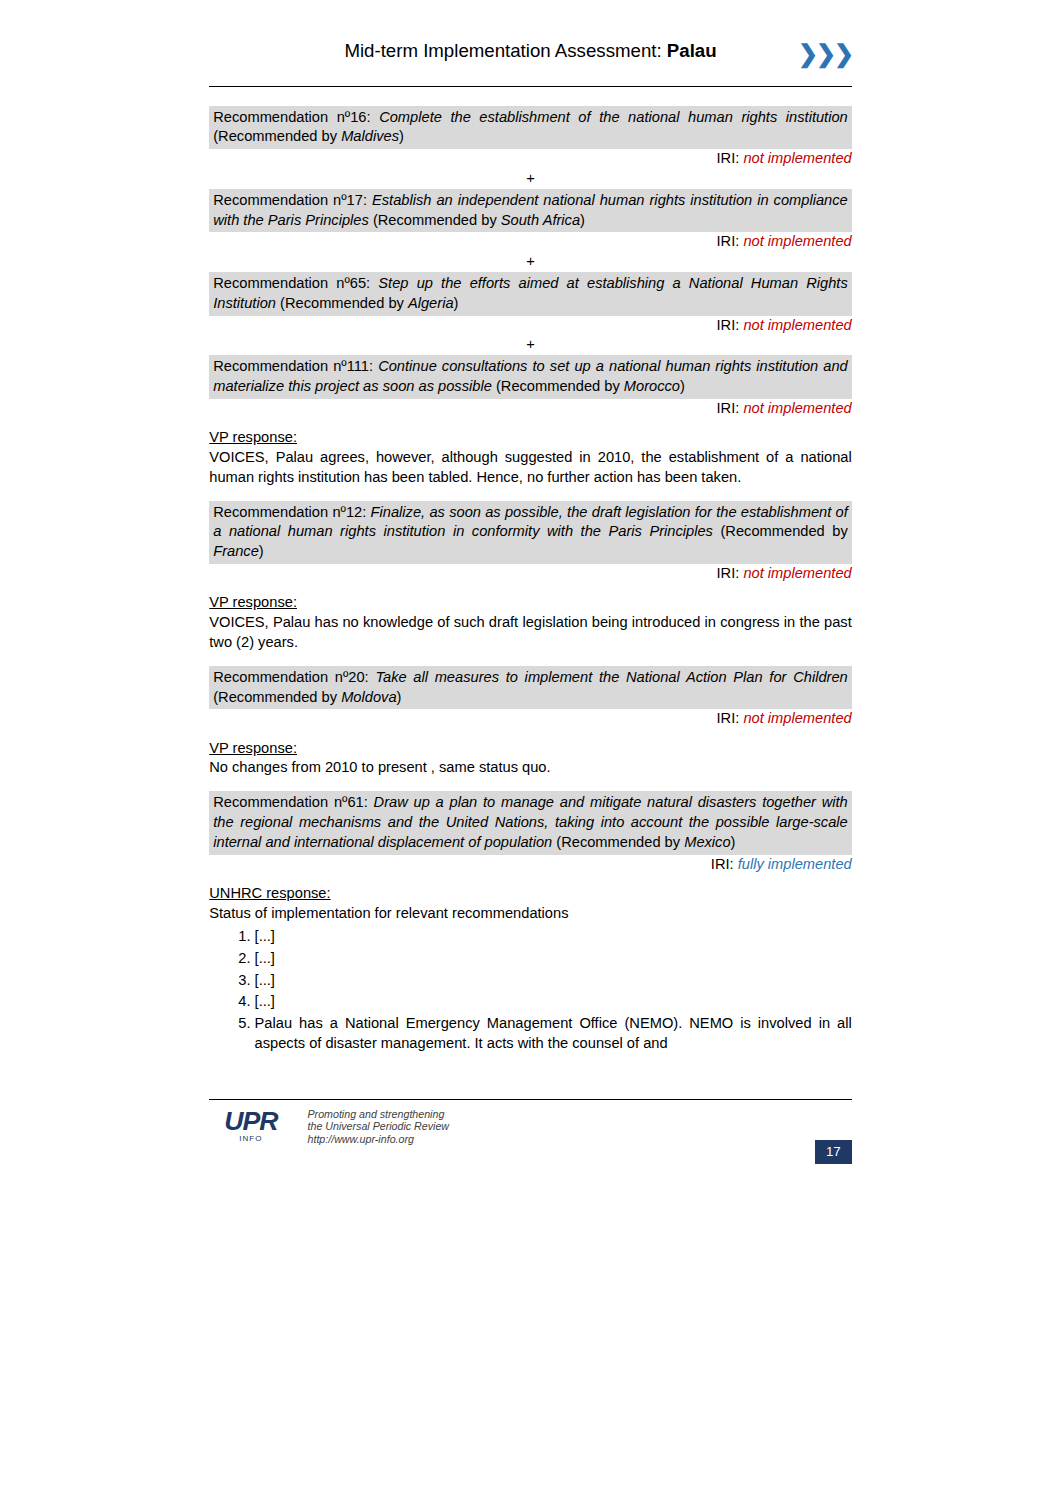Mid-term Implementation Assessment: Palau ❯❯❯
Recommendation nº16: Complete the establishment of the national human rights institution (Recommended by Maldives)
IRI: not implemented
+
Recommendation nº17: Establish an independent national human rights institution in compliance with the Paris Principles (Recommended by South Africa)
IRI: not implemented
+
Recommendation nº65: Step up the efforts aimed at establishing a National Human Rights Institution (Recommended by Algeria)
IRI: not implemented
+
Recommendation nº111: Continue consultations to set up a national human rights institution and materialize this project as soon as possible (Recommended by Morocco)
IRI: not implemented
VP response:
VOICES, Palau agrees, however, although suggested in 2010, the establishment of a national human rights institution has been tabled. Hence, no further action has been taken.
Recommendation nº12: Finalize, as soon as possible, the draft legislation for the establishment of a national human rights institution in conformity with the Paris Principles (Recommended by France)
IRI: not implemented
VP response:
VOICES, Palau has no knowledge of such draft legislation being introduced in congress in the past two (2) years.
Recommendation nº20: Take all measures to implement the National Action Plan for Children (Recommended by Moldova)
IRI: not implemented
VP response:
No changes from 2010 to present , same status quo.
Recommendation nº61: Draw up a plan to manage and mitigate natural disasters together with the regional mechanisms and the United Nations, taking into account the possible large-scale internal and international displacement of population (Recommended by Mexico)
IRI: fully implemented
UNHRC response:
Status of implementation for relevant recommendations
[...]
[...]
[...]
[...]
Palau has a National Emergency Management Office (NEMO). NEMO is involved in all aspects of disaster management. It acts with the counsel of and
UPR
INFO
Promoting and strengthening
the Universal Periodic Review
http://www.upr-info.org
17